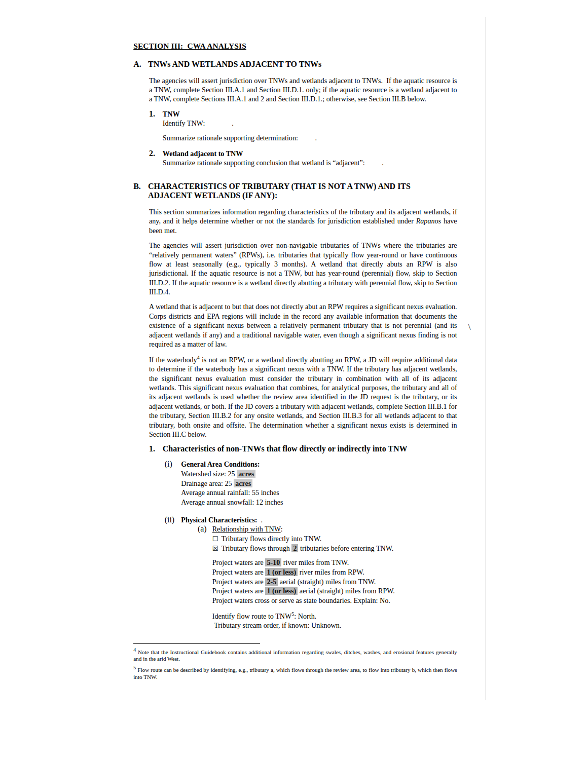SECTION III: CWA ANALYSIS
A. TNWs AND WETLANDS ADJACENT TO TNWs
The agencies will assert jurisdiction over TNWs and wetlands adjacent to TNWs. If the aquatic resource is a TNW, complete Section III.A.1 and Section III.D.1. only; if the aquatic resource is a wetland adjacent to a TNW, complete Sections III.A.1 and 2 and Section III.D.1.; otherwise, see Section III.B below.
1.
TNW
Identify TNW: .
Summarize rationale supporting determination: .
2.
Wetland adjacent to TNW
Summarize rationale supporting conclusion that wetland is “adjacent”: .
B. CHARACTERISTICS OF TRIBUTARY (THAT IS NOT A TNW) AND ITS ADJACENT WETLANDS (IF ANY):
This section summarizes information regarding characteristics of the tributary and its adjacent wetlands, if any, and it helps determine whether or not the standards for jurisdiction established under Rapanos have been met.
The agencies will assert jurisdiction over non-navigable tributaries of TNWs where the tributaries are “relatively permanent waters” (RPWs), i.e. tributaries that typically flow year-round or have continuous flow at least seasonally (e.g., typically 3 months). A wetland that directly abuts an RPW is also jurisdictional. If the aquatic resource is not a TNW, but has year-round (perennial) flow, skip to Section III.D.2. If the aquatic resource is a wetland directly abutting a tributary with perennial flow, skip to Section III.D.4.
A wetland that is adjacent to but that does not directly abut an RPW requires a significant nexus evaluation. Corps districts and EPA regions will include in the record any available information that documents the existence of a significant nexus between a relatively permanent tributary that is not perennial (and its adjacent wetlands if any) and a traditional navigable water, even though a significant nexus finding is not required as a matter of law.
If the waterbody4 is not an RPW, or a wetland directly abutting an RPW, a JD will require additional data to determine if the waterbody has a significant nexus with a TNW. If the tributary has adjacent wetlands, the significant nexus evaluation must consider the tributary in combination with all of its adjacent wetlands. This significant nexus evaluation that combines, for analytical purposes, the tributary and all of its adjacent wetlands is used whether the review area identified in the JD request is the tributary, or its adjacent wetlands, or both. If the JD covers a tributary with adjacent wetlands, complete Section III.B.1 for the tributary, Section III.B.2 for any onsite wetlands, and Section III.B.3 for all wetlands adjacent to that tributary, both onsite and offsite. The determination whether a significant nexus exists is determined in Section III.C below.
1. Characteristics of non-TNWs that flow directly or indirectly into TNW
(i)
General Area Conditions:
Watershed size: 25 acres
Drainage area: 25 acres
Average annual rainfall: 55 inches
Average annual snowfall: 12 inches
(ii)
Physical Characteristics: .
(a)
Relationship with TNW:
☐Tributary flows directly into TNW.
☒Tributary flows through 2 tributaries before entering TNW.
Project waters are 5-10 river miles from TNW.
Project waters are 1 (or less) river miles from RPW.
Project waters are 2-5 aerial (straight) miles from TNW.
Project waters are 1 (or less) aerial (straight) miles from RPW.
Project waters cross or serve as state boundaries. Explain: No.
Identify flow route to TNW5: North.
Tributary stream order, if known: Unknown.
\
4 Note that the Instructional Guidebook contains additional information regarding swales, ditches, washes, and erosional features generally and in the arid West.
5 Flow route can be described by identifying, e.g., tributary a, which flows through the review area, to flow into tributary b, which then flows into TNW.